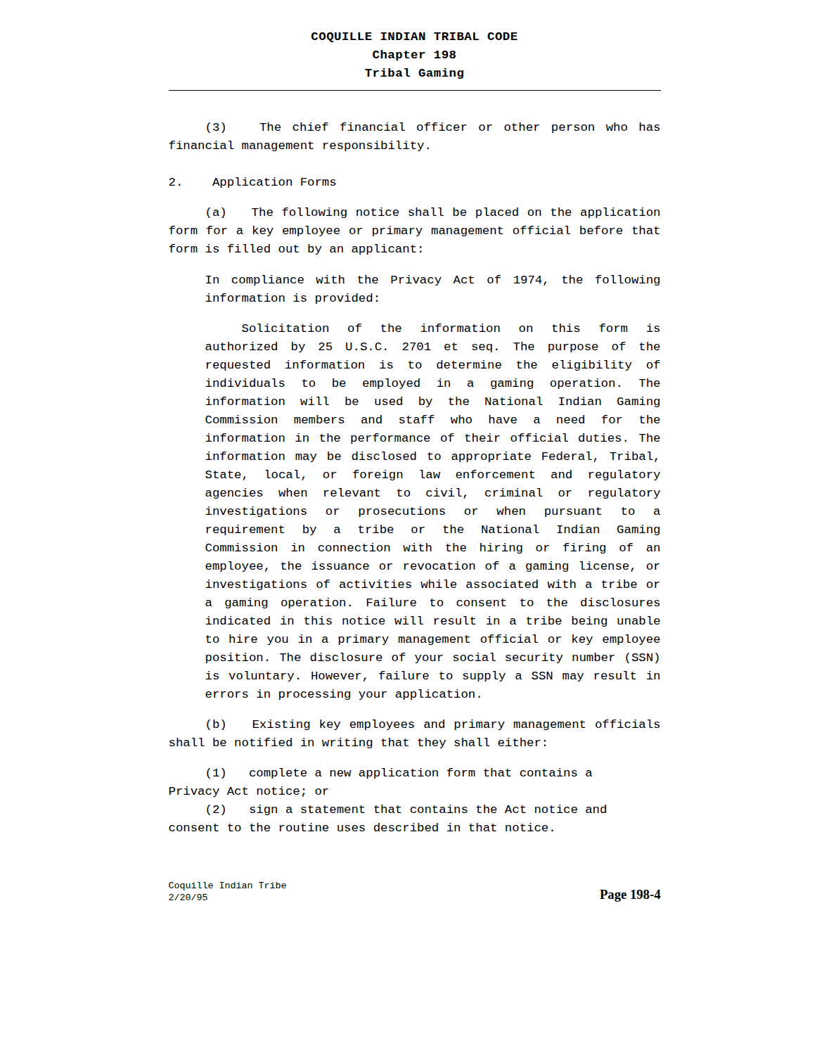COQUILLE INDIAN TRIBAL CODE
Chapter 198
Tribal Gaming
(3) The chief financial officer or other person who has financial management responsibility.
2. Application Forms
(a) The following notice shall be placed on the application form for a key employee or primary management official before that form is filled out by an applicant:
In compliance with the Privacy Act of 1974, the following information is provided:
Solicitation of the information on this form is authorized by 25 U.S.C. 2701 et seq. The purpose of the requested information is to determine the eligibility of individuals to be employed in a gaming operation. The information will be used by the National Indian Gaming Commission members and staff who have a need for the information in the performance of their official duties. The information may be disclosed to appropriate Federal, Tribal, State, local, or foreign law enforcement and regulatory agencies when relevant to civil, criminal or regulatory investigations or prosecutions or when pursuant to a requirement by a tribe or the National Indian Gaming Commission in connection with the hiring or firing of an employee, the issuance or revocation of a gaming license, or investigations of activities while associated with a tribe or a gaming operation. Failure to consent to the disclosures indicated in this notice will result in a tribe being unable to hire you in a primary management official or key employee position. The disclosure of your social security number (SSN) is voluntary. However, failure to supply a SSN may result in errors in processing your application.
(b) Existing key employees and primary management officials shall be notified in writing that they shall either:
(1) complete a new application form that contains a
Privacy Act notice; or
(2) sign a statement that contains the Act notice and
consent to the routine uses described in that notice.
Coquille Indian Tribe
2/20/95
Page 198-4